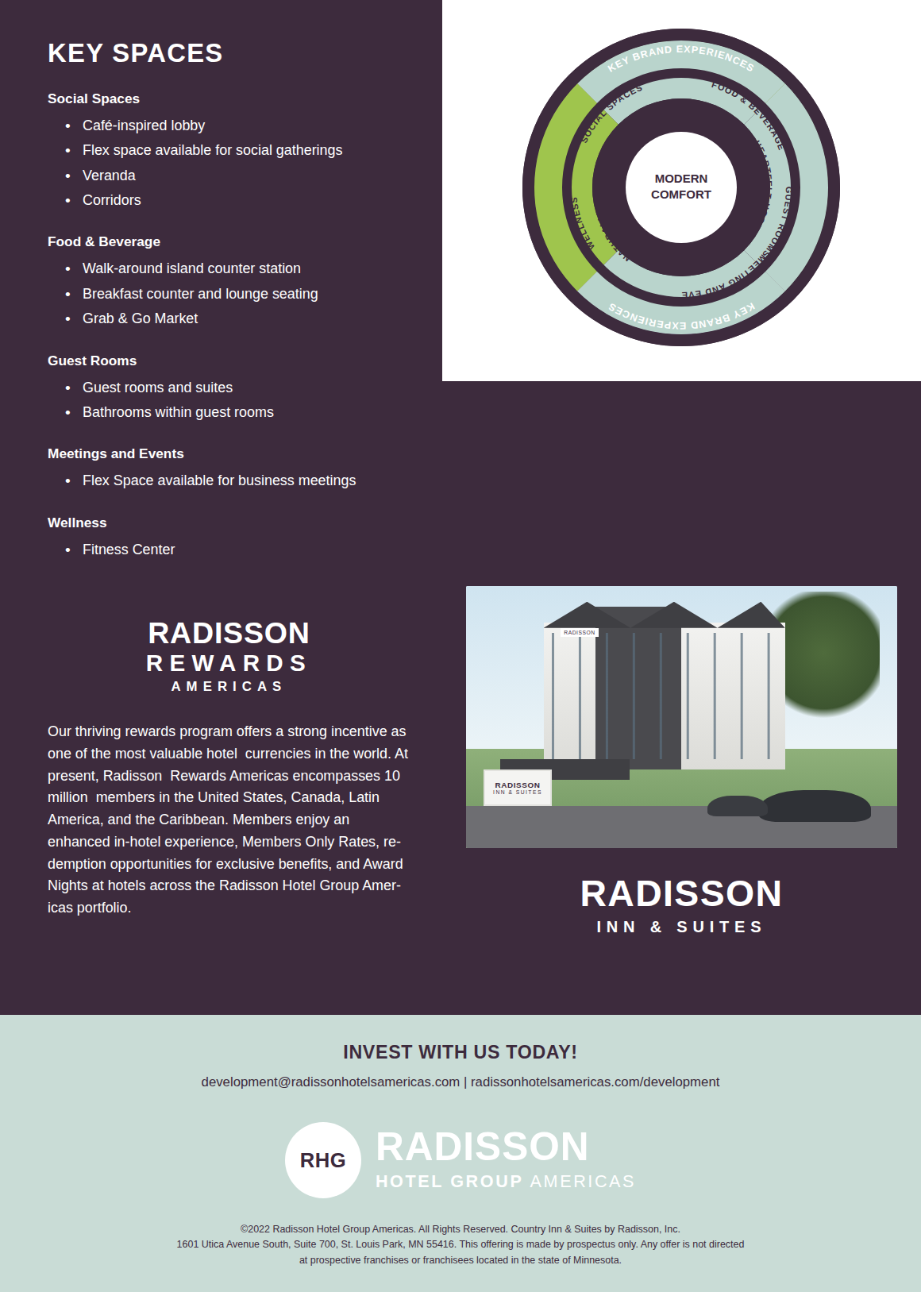KEY SPACES
Social Spaces
Café-inspired lobby
Flex space available for social gatherings
Veranda
Corridors
Food & Beverage
Walk-around island counter station
Breakfast counter and lounge seating
Grab & Go Market
Guest Rooms
Guest rooms and suites
Bathrooms within guest rooms
Meetings and Events
Flex Space available for business meetings
Wellness
Fitness Center
MODERN COMFORT KEY BRAND EXPERIENCES KEY BRAND EXPERIENCES SOCIAL SPACES FOOD & BEVERAGE GUEST ROOMS MEETING AND EVENTS WELLNESS COMMUNITY CENTERED HEARTFELT HOSPITALITY NATURALLY GROUNDED
RADISSON REWARDS AMERICAS
Our thriving rewards program offers a strong incentive as one of the most valuable hotel currencies in the world. At present, Radisson Rewards Americas encompasses 10 million members in the United States, Canada, Latin America, and the Caribbean. Members enjoy an enhanced in-hotel experience, Members Only Rates, re-demption opportunities for exclusive benefits, and Award Nights at hotels across the Radisson Hotel Group Amer-icas portfolio.
RADISSON
RADISSON INN & SUITES
RADISSON INN & SUITES
INVEST WITH US TODAY!
development@radissonhotelsamericas.com | radissonhotelsamericas.com/development
RHG
RADISSON HOTEL GROUP AMERICAS
©2022 Radisson Hotel Group Americas. All Rights Reserved. Country Inn & Suites by Radisson, Inc.
1601 Utica Avenue South, Suite 700, St. Louis Park, MN 55416. This offering is made by prospectus only. Any offer is not directed
at prospective franchises or franchisees located in the state of Minnesota.